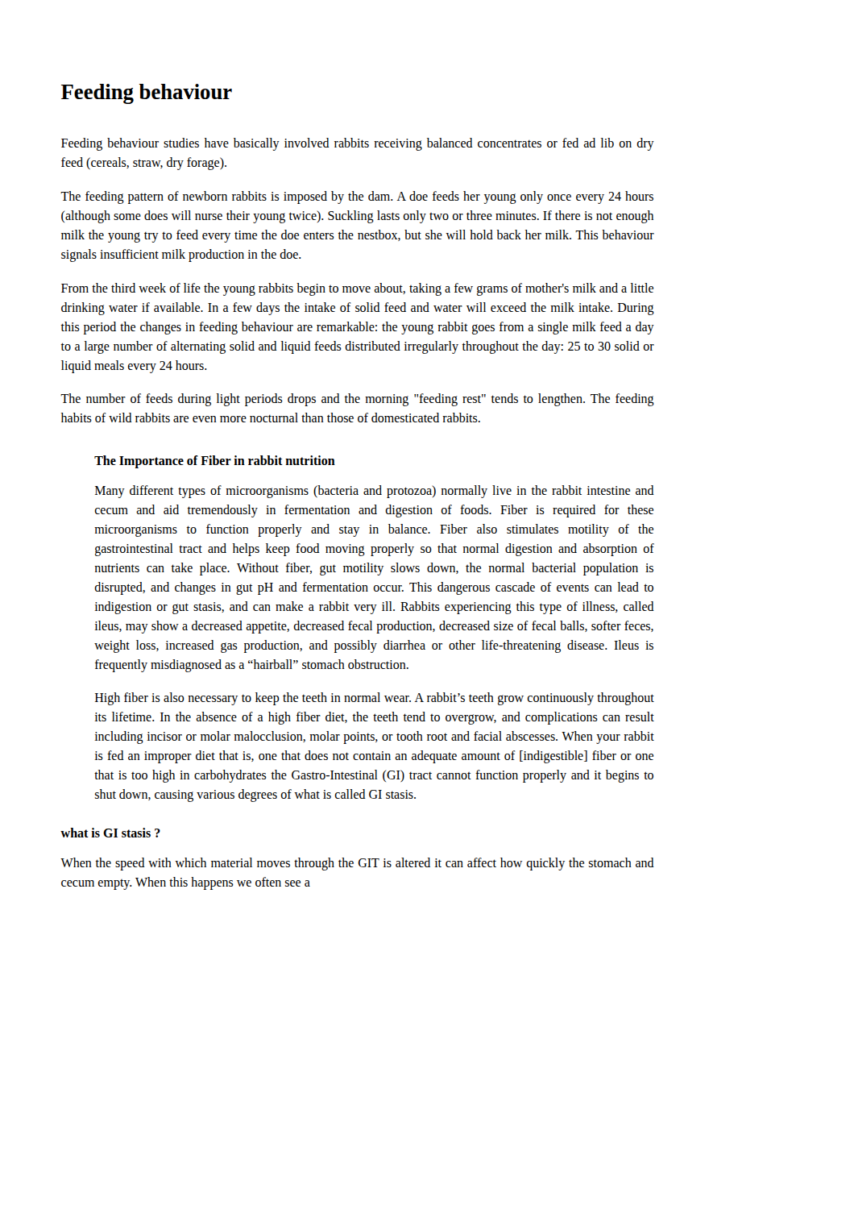Feeding behaviour
Feeding behaviour studies have basically involved rabbits receiving balanced concentrates or fed ad lib on dry feed (cereals, straw, dry forage).
The feeding pattern of newborn rabbits is imposed by the dam. A doe feeds her young only once every 24 hours (although some does will nurse their young twice). Suckling lasts only two or three minutes. If there is not enough milk the young try to feed every time the doe enters the nestbox, but she will hold back her milk. This behaviour signals insufficient milk production in the doe.
From the third week of life the young rabbits begin to move about, taking a few grams of mother's milk and a little drinking water if available. In a few days the intake of solid feed and water will exceed the milk intake. During this period the changes in feeding behaviour are remarkable: the young rabbit goes from a single milk feed a day to a large number of alternating solid and liquid feeds distributed irregularly throughout the day: 25 to 30 solid or liquid meals every 24 hours.
The number of feeds during light periods drops and the morning "feeding rest" tends to lengthen. The feeding habits of wild rabbits are even more nocturnal than those of domesticated rabbits.
The Importance of Fiber in rabbit nutrition
Many different types of microorganisms (bacteria and protozoa) normally live in the rabbit intestine and cecum and aid tremendously in fermentation and digestion of foods. Fiber is required for these microorganisms to function properly and stay in balance. Fiber also stimulates motility of the gastrointestinal tract and helps keep food moving properly so that normal digestion and absorption of nutrients can take place. Without fiber, gut motility slows down, the normal bacterial population is disrupted, and changes in gut pH and fermentation occur. This dangerous cascade of events can lead to indigestion or gut stasis, and can make a rabbit very ill. Rabbits experiencing this type of illness, called ileus, may show a decreased appetite, decreased fecal production, decreased size of fecal balls, softer feces, weight loss, increased gas production, and possibly diarrhea or other life-threatening disease. Ileus is frequently misdiagnosed as a “hairball” stomach obstruction.
High fiber is also necessary to keep the teeth in normal wear. A rabbit’s teeth grow continuously throughout its lifetime. In the absence of a high fiber diet, the teeth tend to overgrow, and complications can result including incisor or molar malocclusion, molar points, or tooth root and facial abscesses. When your rabbit is fed an improper diet that is, one that does not contain an adequate amount of [indigestible] fiber or one that is too high in carbohydrates the Gastro-Intestinal (GI) tract cannot function properly and it begins to shut down, causing various degrees of what is called GI stasis.
what is GI stasis ?
When the speed with which material moves through the GIT is altered it can affect how quickly the stomach and cecum empty. When this happens we often see a